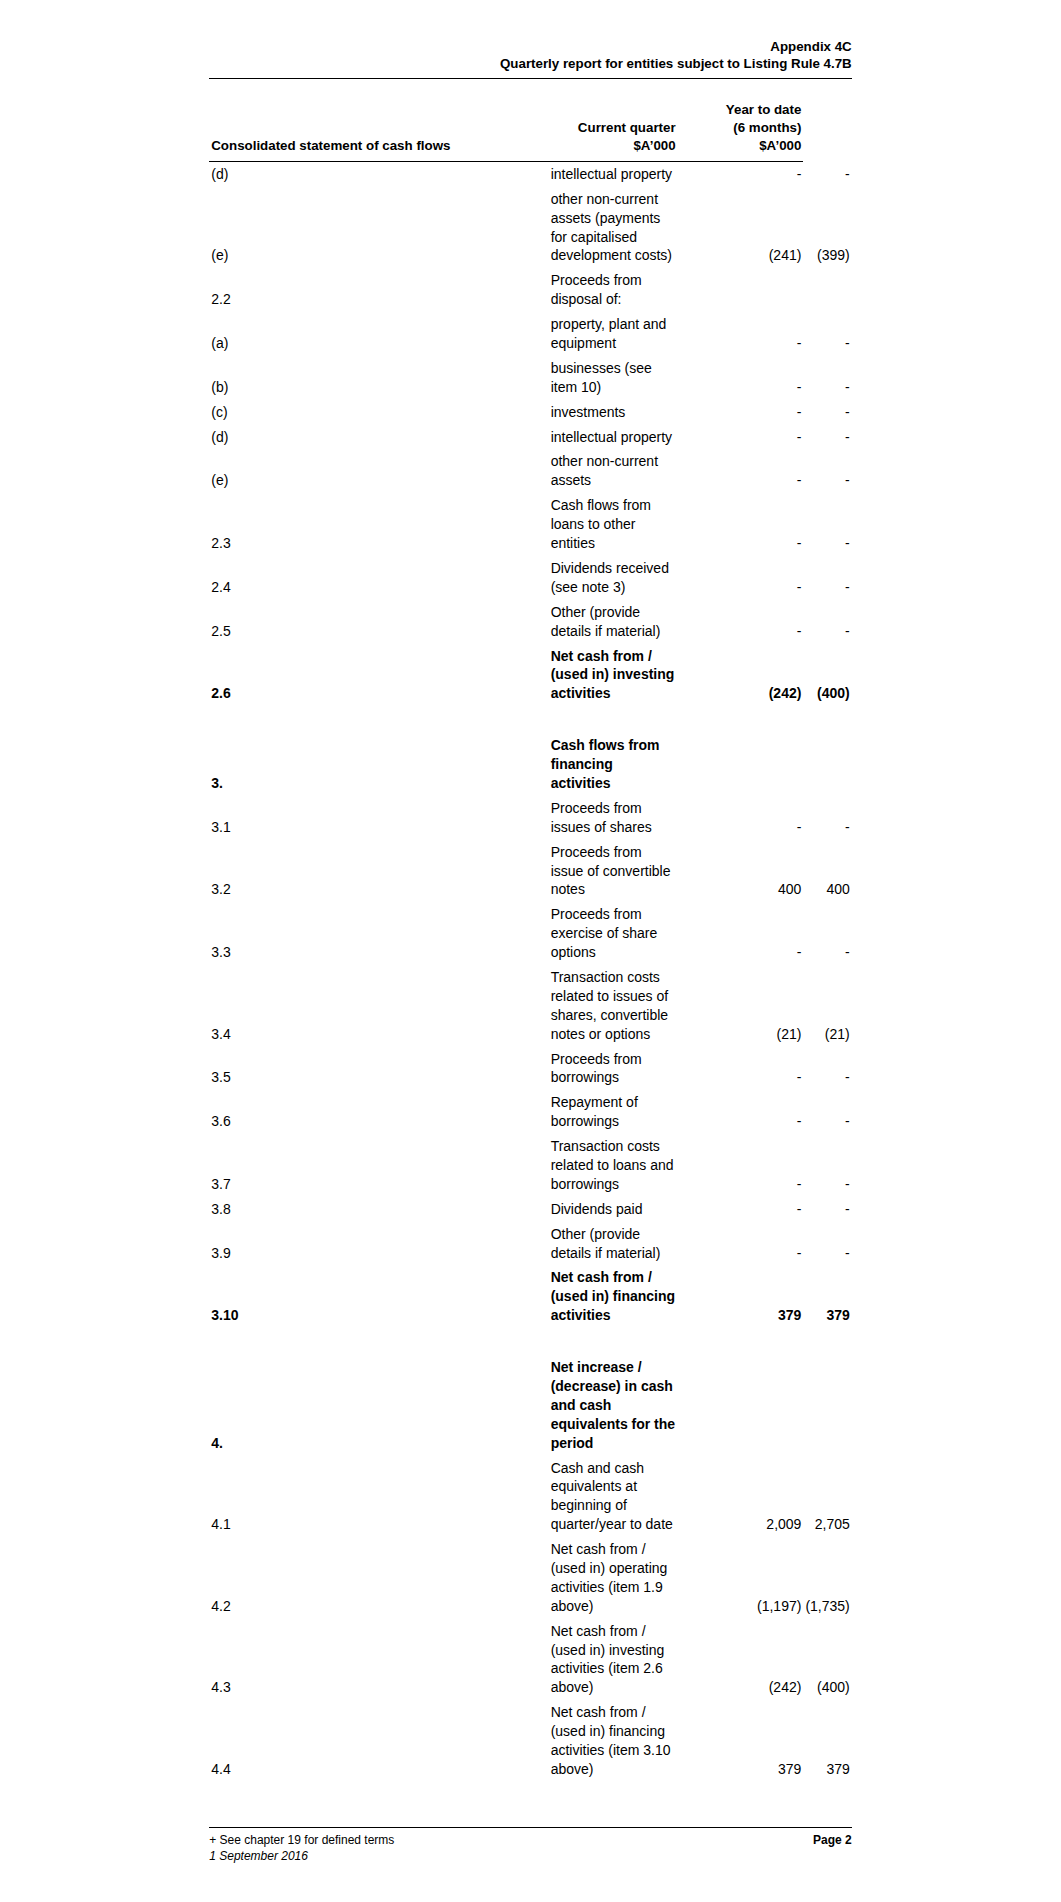Appendix 4C
Quarterly report for entities subject to Listing Rule 4.7B
| Consolidated statement of cash flows | Current quarter $A’000 | Year to date (6 months) $A’000 |
| --- | --- | --- |
| (d) | intellectual property | - | - |
| (e) | other non-current assets (payments for capitalised development costs) | (241) | (399) |
| 2.2 | Proceeds from disposal of: | | |
| (a) | property, plant and equipment | - | - |
| (b) | businesses (see item 10) | - | - |
| (c) | investments | - | - |
| (d) | intellectual property | - | - |
| (e) | other non-current assets | - | - |
| 2.3 | Cash flows from loans to other entities | - | - |
| 2.4 | Dividends received (see note 3) | - | - |
| 2.5 | Other (provide details if material) | - | - |
| 2.6 | Net cash from / (used in) investing activities | (242) | (400) |
| 3. | Cash flows from financing activities | | |
| 3.1 | Proceeds from issues of shares | - | - |
| 3.2 | Proceeds from issue of convertible notes | 400 | 400 |
| 3.3 | Proceeds from exercise of share options | - | - |
| 3.4 | Transaction costs related to issues of shares, convertible notes or options | (21) | (21) |
| 3.5 | Proceeds from borrowings | - | - |
| 3.6 | Repayment of borrowings | - | - |
| 3.7 | Transaction costs related to loans and borrowings | - | - |
| 3.8 | Dividends paid | - | - |
| 3.9 | Other (provide details if material) | - | - |
| 3.10 | Net cash from / (used in) financing activities | 379 | 379 |
| 4. | Net increase / (decrease) in cash and cash equivalents for the period | | |
| 4.1 | Cash and cash equivalents at beginning of quarter/year to date | 2,009 | 2,705 |
| 4.2 | Net cash from / (used in) operating activities (item 1.9 above) | (1,197) | (1,735) |
| 4.3 | Net cash from / (used in) investing activities (item 2.6 above) | (242) | (400) |
| 4.4 | Net cash from / (used in) financing activities (item 3.10 above) | 379 | 379 |
+ See chapter 19 for defined terms
1 September 2016
Page 2